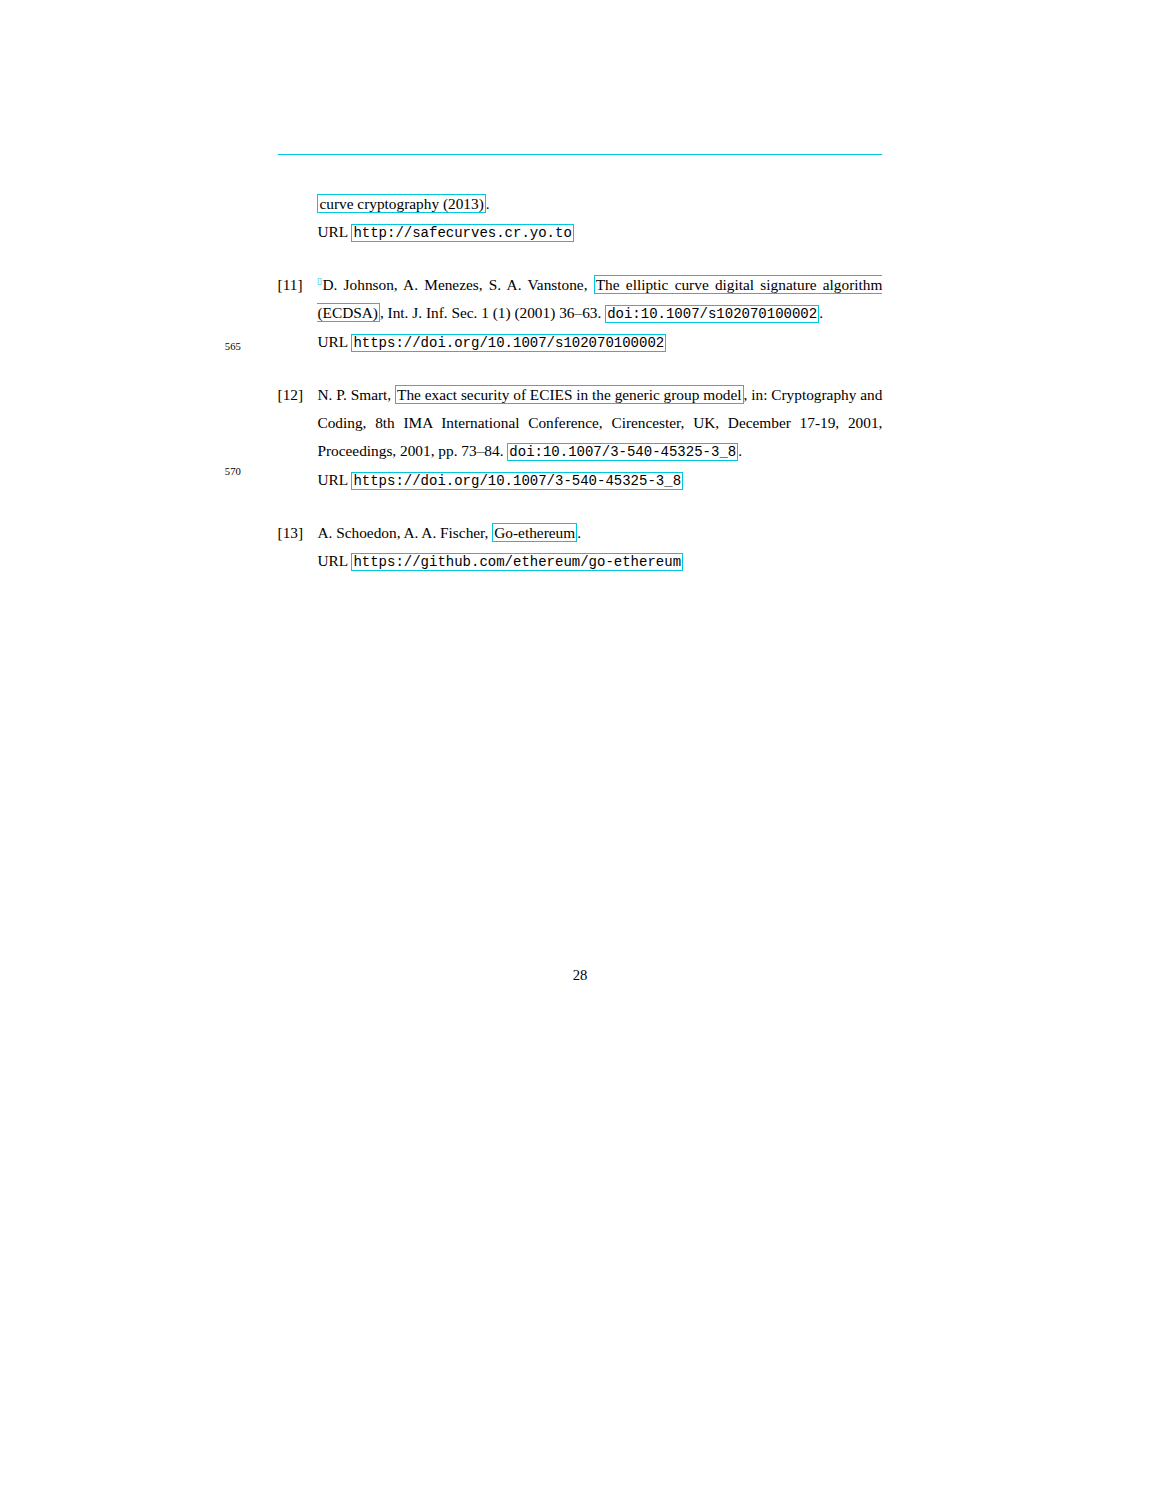curve cryptography (2013).
URL http://safecurves.cr.yo.to
[11] ▯D. Johnson, A. Menezes, S. A. Vanstone, The elliptic curve digital signature algorithm (ECDSA), Int. J. Inf. Sec. 1 (1) (2001) 36–63. doi:10.1007/s102070100002. URL https://doi.org/10.1007/s102070100002
[12] N. P. Smart, The exact security of ECIES in the generic group model, in: Cryptography and Coding, 8th IMA International Conference, Cirencester, UK, December 17-19, 2001, Proceedings, 2001, pp. 73–84. doi:10.1007/3-540-45325-3_8. URL https://doi.org/10.1007/3-540-45325-3_8
[13] A. Schoedon, A. A. Fischer, Go-ethereum. URL https://github.com/ethereum/go-ethereum
565 570
28